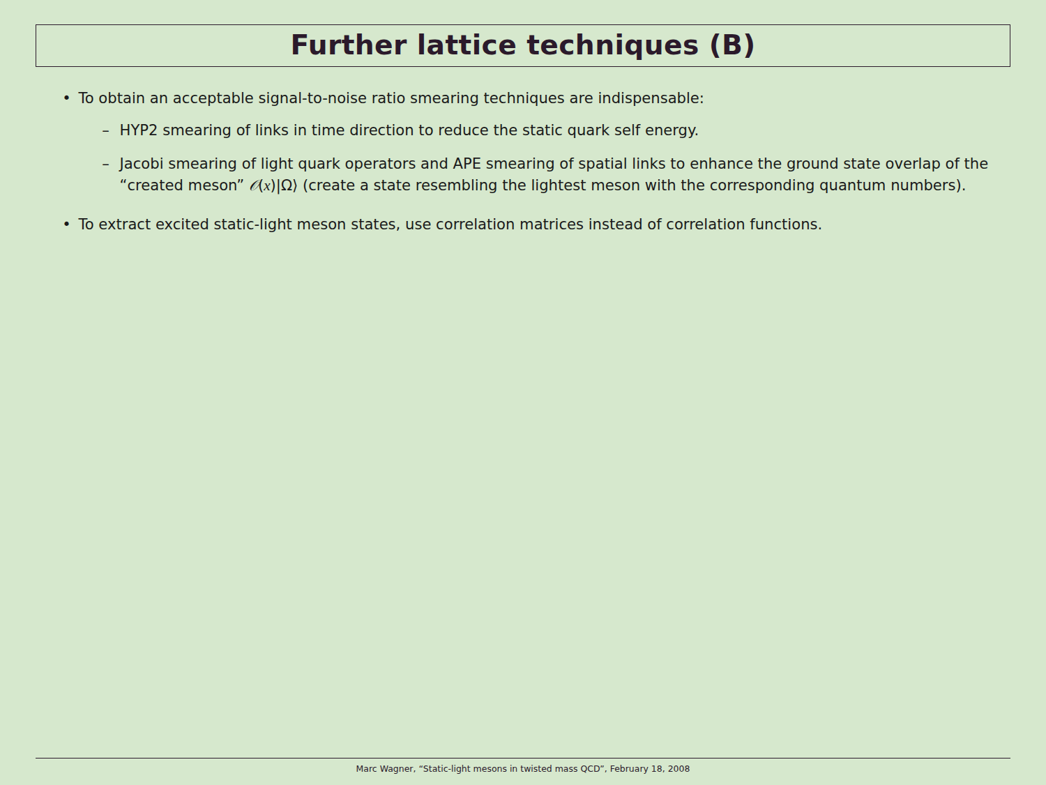Further lattice techniques (B)
To obtain an acceptable signal-to-noise ratio smearing techniques are indispensable:
HYP2 smearing of links in time direction to reduce the static quark self energy.
Jacobi smearing of light quark operators and APE smearing of spatial links to enhance the ground state overlap of the “created meson” 𝒪(x)|Ω⟩ (create a state resembling the lightest meson with the corresponding quantum numbers).
To extract excited static-light meson states, use correlation matrices instead of correlation functions.
Marc Wagner, “Static-light mesons in twisted mass QCD”, February 18, 2008